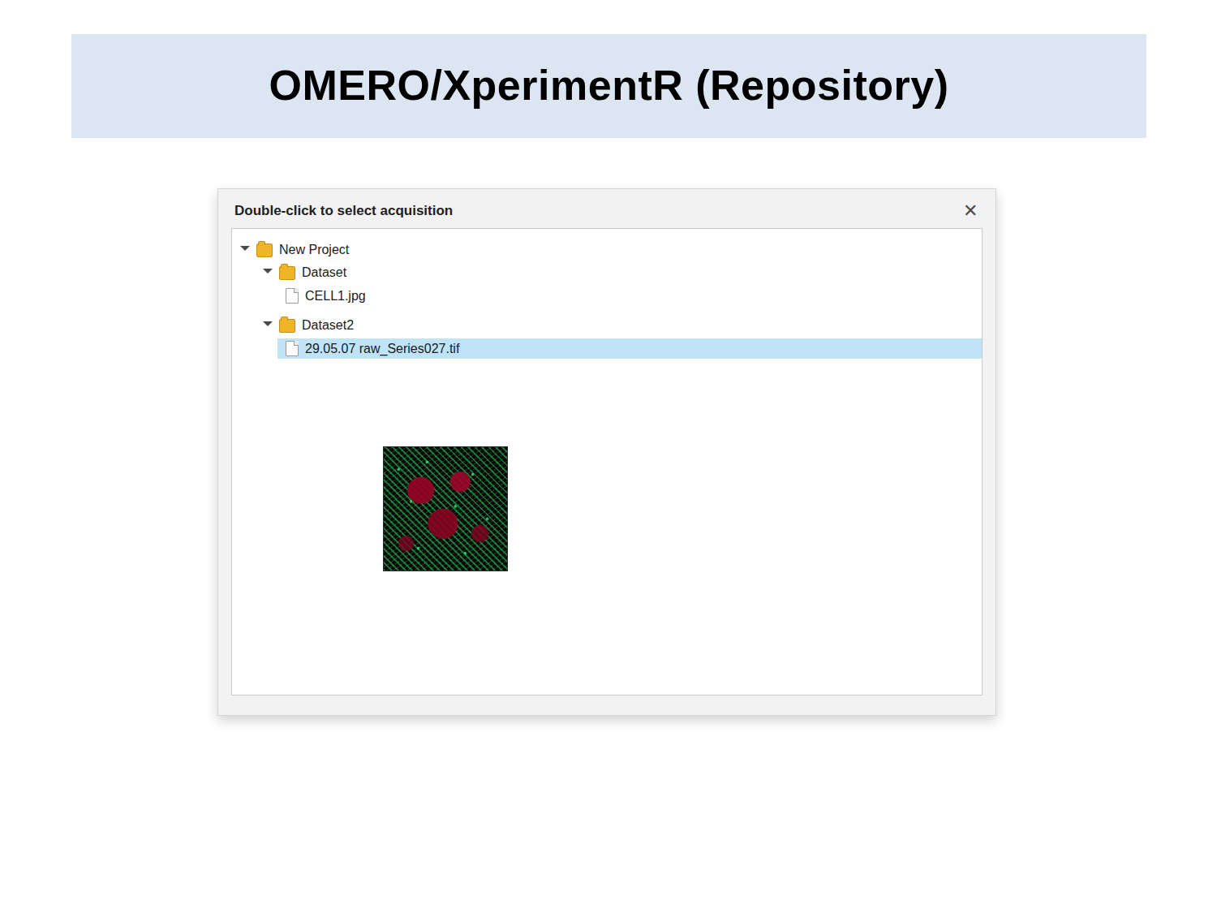OMERO/XperimentR (Repository)
Double-click to select acquisition
✕
New Project
Dataset
CELL1.jpg
Dataset2
29.05.07 raw_Series027.tif